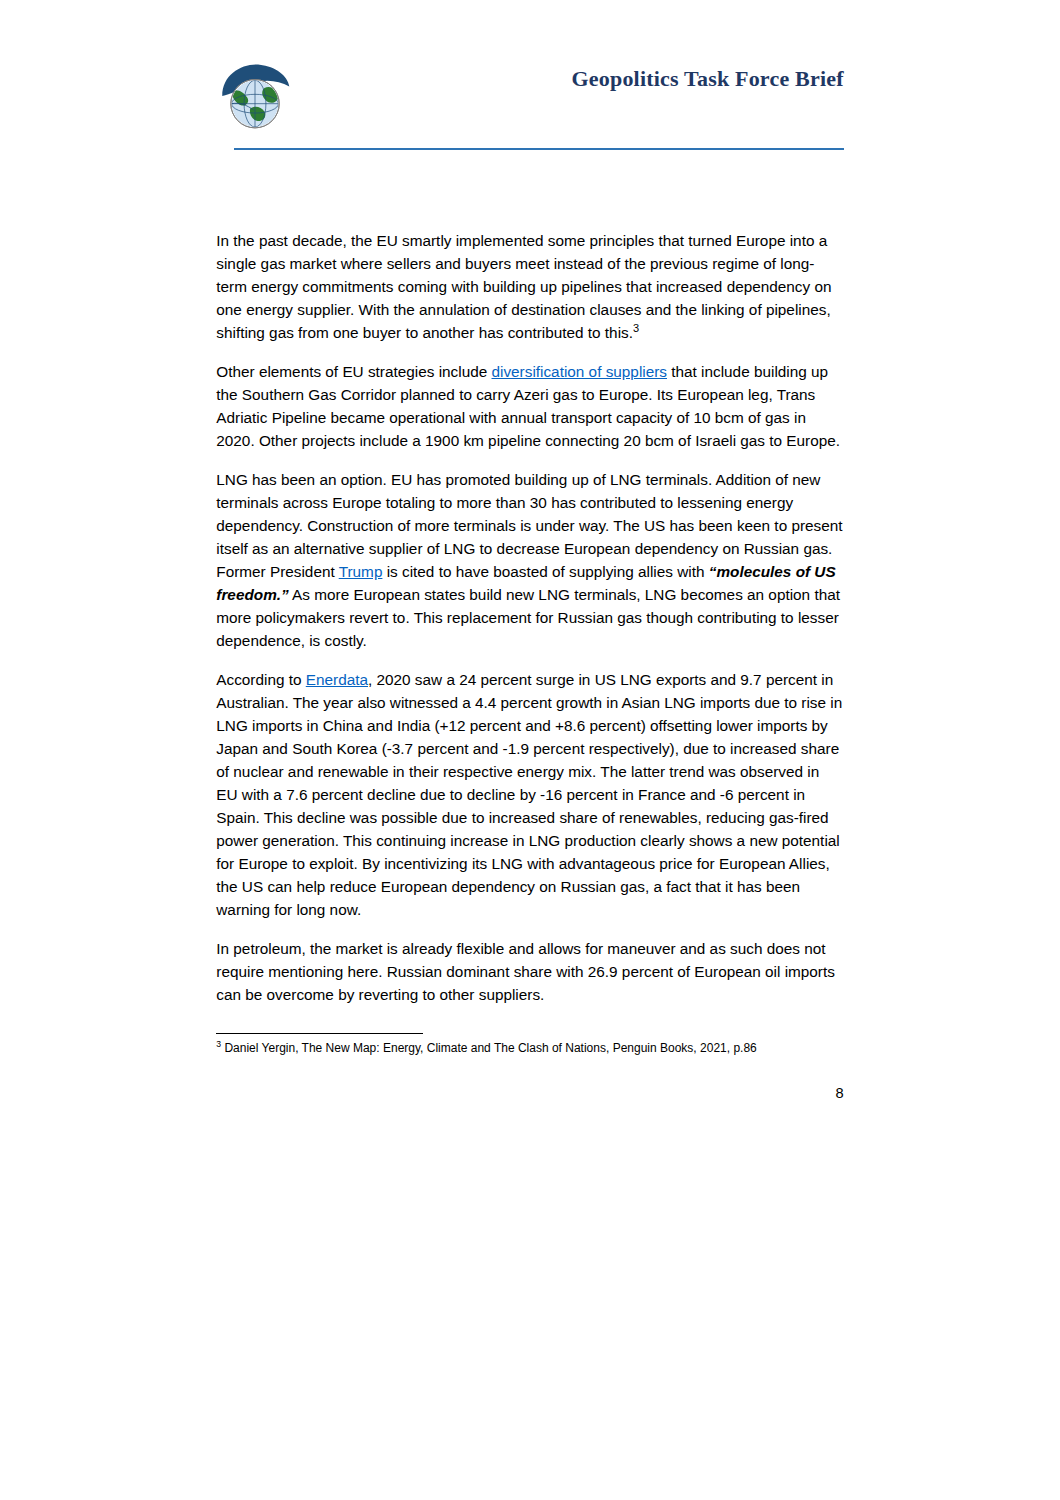Geopolitics Task Force Brief
In the past decade, the EU smartly implemented some principles that turned Europe into a single gas market where sellers and buyers meet instead of the previous regime of long-term energy commitments coming with building up pipelines that increased dependency on one energy supplier. With the annulation of destination clauses and the linking of pipelines, shifting gas from one buyer to another has contributed to this.3
Other elements of EU strategies include diversification of suppliers that include building up the Southern Gas Corridor planned to carry Azeri gas to Europe. Its European leg, Trans Adriatic Pipeline became operational with annual transport capacity of 10 bcm of gas in 2020. Other projects include a 1900 km pipeline connecting 20 bcm of Israeli gas to Europe.
LNG has been an option. EU has promoted building up of LNG terminals. Addition of new terminals across Europe totaling to more than 30 has contributed to lessening energy dependency. Construction of more terminals is under way. The US has been keen to present itself as an alternative supplier of LNG to decrease European dependency on Russian gas. Former President Trump is cited to have boasted of supplying allies with “molecules of US freedom.” As more European states build new LNG terminals, LNG becomes an option that more policymakers revert to. This replacement for Russian gas though contributing to lesser dependence, is costly.
According to Enerdata, 2020 saw a 24 percent surge in US LNG exports and 9.7 percent in Australian. The year also witnessed a 4.4 percent growth in Asian LNG imports due to rise in LNG imports in China and India (+12 percent and +8.6 percent) offsetting lower imports by Japan and South Korea (-3.7 percent and -1.9 percent respectively), due to increased share of nuclear and renewable in their respective energy mix. The latter trend was observed in EU with a 7.6 percent decline due to decline by -16 percent in France and -6 percent in Spain. This decline was possible due to increased share of renewables, reducing gas-fired power generation. This continuing increase in LNG production clearly shows a new potential for Europe to exploit. By incentivizing its LNG with advantageous price for European Allies, the US can help reduce European dependency on Russian gas, a fact that it has been warning for long now.
In petroleum, the market is already flexible and allows for maneuver and as such does not require mentioning here. Russian dominant share with 26.9 percent of European oil imports can be overcome by reverting to other suppliers.
3 Daniel Yergin, The New Map: Energy, Climate and The Clash of Nations, Penguin Books, 2021, p.86
8